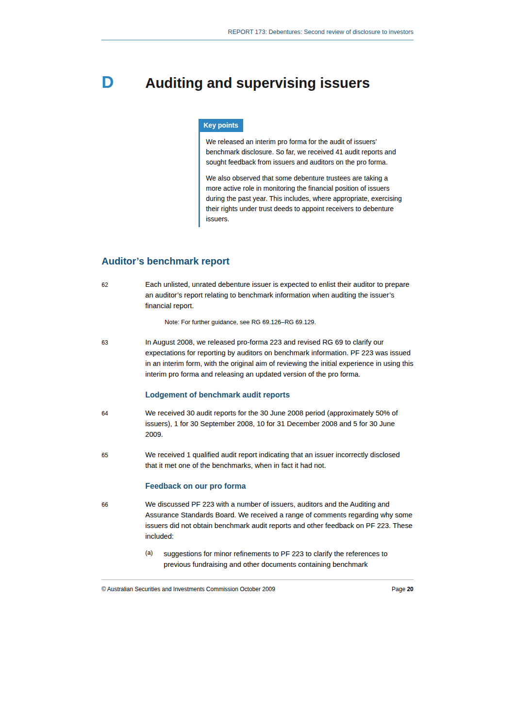REPORT 173: Debentures: Second review of disclosure to investors
D
Auditing and supervising issuers
Key points
We released an interim pro forma for the audit of issuers’ benchmark disclosure. So far, we received 41 audit reports and sought feedback from issuers and auditors on the pro forma.
We also observed that some debenture trustees are taking a more active role in monitoring the financial position of issuers during the past year. This includes, where appropriate, exercising their rights under trust deeds to appoint receivers to debenture issuers.
Auditor’s benchmark report
62
Each unlisted, unrated debenture issuer is expected to enlist their auditor to prepare an auditor’s report relating to benchmark information when auditing the issuer’s financial report.
Note: For further guidance, see RG 69.126–RG 69.129.
63
In August 2008, we released pro-forma 223 and revised RG 69 to clarify our expectations for reporting by auditors on benchmark information. PF 223 was issued in an interim form, with the original aim of reviewing the initial experience in using this interim pro forma and releasing an updated version of the pro forma.
Lodgement of benchmark audit reports
64
We received 30 audit reports for the 30 June 2008 period (approximately 50% of issuers), 1 for 30 September 2008, 10 for 31 December 2008 and 5 for 30 June 2009.
65
We received 1 qualified audit report indicating that an issuer incorrectly disclosed that it met one of the benchmarks, when in fact it had not.
Feedback on our pro forma
66
We discussed PF 223 with a number of issuers, auditors and the Auditing and Assurance Standards Board. We received a range of comments regarding why some issuers did not obtain benchmark audit reports and other feedback on PF 223. These included:
(a)
suggestions for minor refinements to PF 223 to clarify the references to previous fundraising and other documents containing benchmark
© Australian Securities and Investments Commission October 2009
Page 20